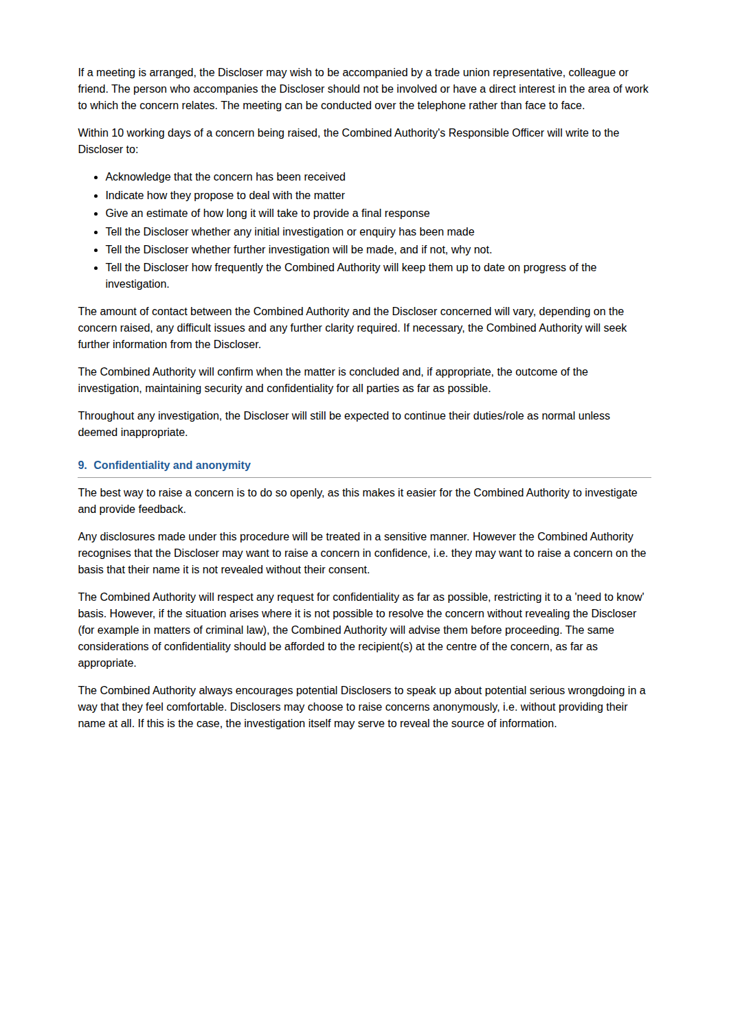If a meeting is arranged, the Discloser may wish to be accompanied by a trade union representative, colleague or friend. The person who accompanies the Discloser should not be involved or have a direct interest in the area of work to which the concern relates. The meeting can be conducted over the telephone rather than face to face.
Within 10 working days of a concern being raised, the Combined Authority's Responsible Officer will write to the Discloser to:
Acknowledge that the concern has been received
Indicate how they propose to deal with the matter
Give an estimate of how long it will take to provide a final response
Tell the Discloser whether any initial investigation or enquiry has been made
Tell the Discloser whether further investigation will be made, and if not, why not.
Tell the Discloser how frequently the Combined Authority will keep them up to date on progress of the investigation.
The amount of contact between the Combined Authority and the Discloser concerned will vary, depending on the concern raised, any difficult issues and any further clarity required. If necessary, the Combined Authority will seek further information from the Discloser.
The Combined Authority will confirm when the matter is concluded and, if appropriate, the outcome of the investigation, maintaining security and confidentiality for all parties as far as possible.
Throughout any investigation, the Discloser will still be expected to continue their duties/role as normal unless deemed inappropriate.
9. Confidentiality and anonymity
The best way to raise a concern is to do so openly, as this makes it easier for the Combined Authority to investigate and provide feedback.
Any disclosures made under this procedure will be treated in a sensitive manner. However the Combined Authority recognises that the Discloser may want to raise a concern in confidence, i.e. they may want to raise a concern on the basis that their name it is not revealed without their consent.
The Combined Authority will respect any request for confidentiality as far as possible, restricting it to a 'need to know' basis. However, if the situation arises where it is not possible to resolve the concern without revealing the Discloser (for example in matters of criminal law), the Combined Authority will advise them before proceeding. The same considerations of confidentiality should be afforded to the recipient(s) at the centre of the concern, as far as appropriate.
The Combined Authority always encourages potential Disclosers to speak up about potential serious wrongdoing in a way that they feel comfortable. Disclosers may choose to raise concerns anonymously, i.e. without providing their name at all. If this is the case, the investigation itself may serve to reveal the source of information.